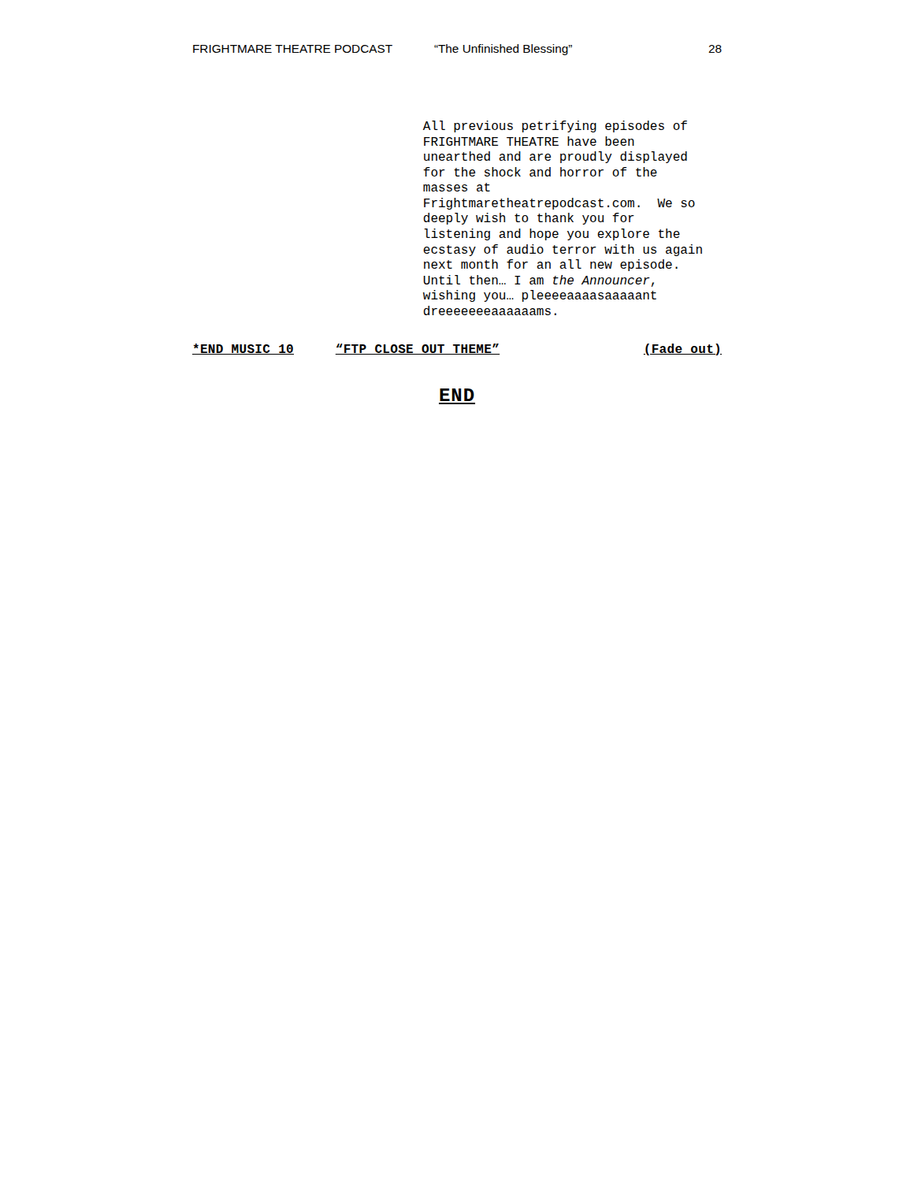FRIGHTMARE THEATRE PODCAST “The Unfinished Blessing” 28
All previous petrifying episodes of FRIGHTMARE THEATRE have been unearthed and are proudly displayed for the shock and horror of the masses at Frightmaretheatrepodcast.com. We so deeply wish to thank you for listening and hope you explore the ecstasy of audio terror with us again next month for an all new episode. Until then… I am the Announcer, wishing you… pleeeeaaaasaaaaant dreeeeeeeaaaaaams.
*END MUSIC 10 “FTP CLOSE OUT THEME” (Fade out)
END